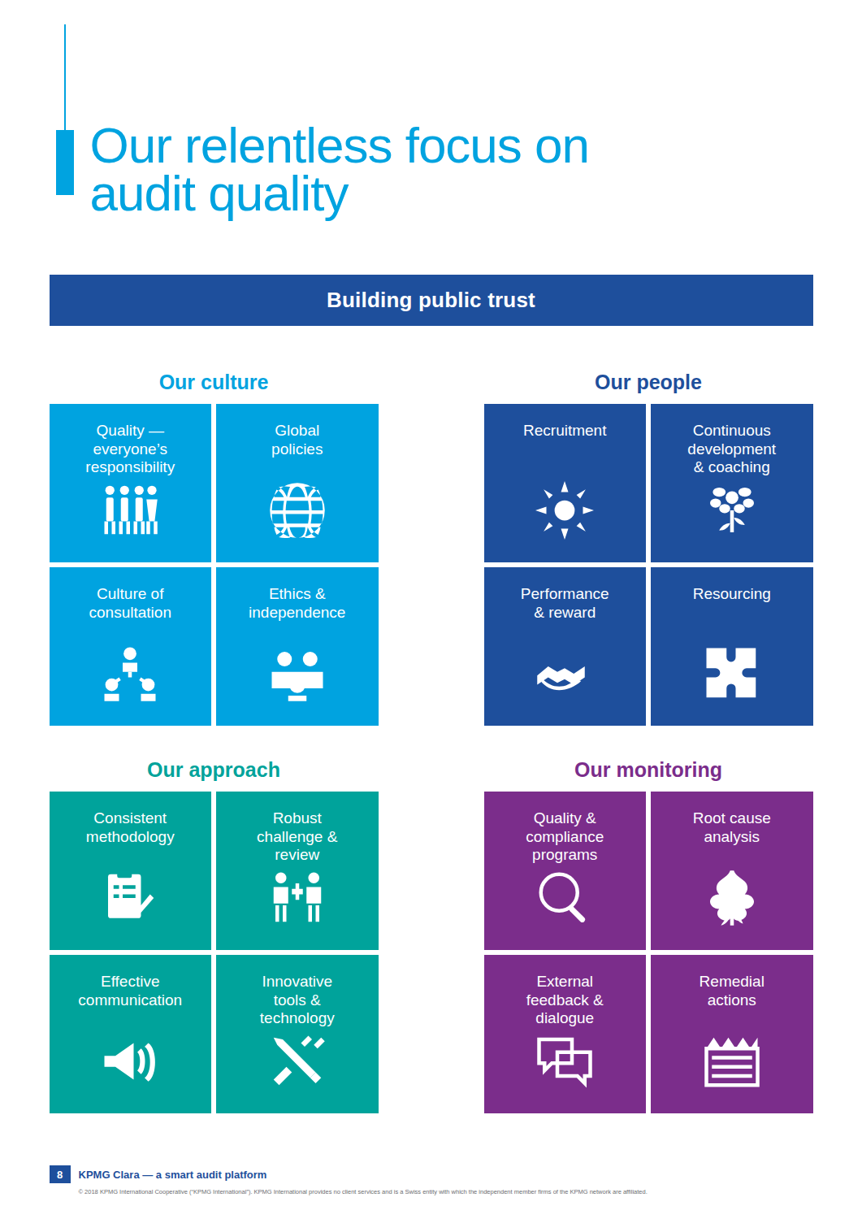Our relentless focus on
audit quality
Building public trust
Our culture
Quality —
everyone’s
responsibility
Global
policies
Culture of
consultation
Ethics &
independence
Our people
Recruitment
Continuous
development
& coaching
Performance
& reward
Resourcing
Our approach
Consistent
methodology
Robust
challenge &
review
Effective
communication
Innovative
tools &
technology
Our monitoring
Quality &
compliance
programs
Root cause
analysis
External
feedback &
dialogue
Remedial
actions
8
KPMG Clara — a smart audit platform
© 2018 KPMG International Cooperative (“KPMG International”). KPMG International provides no client services and is a Swiss entity with which the independent member firms of the KPMG network are affiliated.